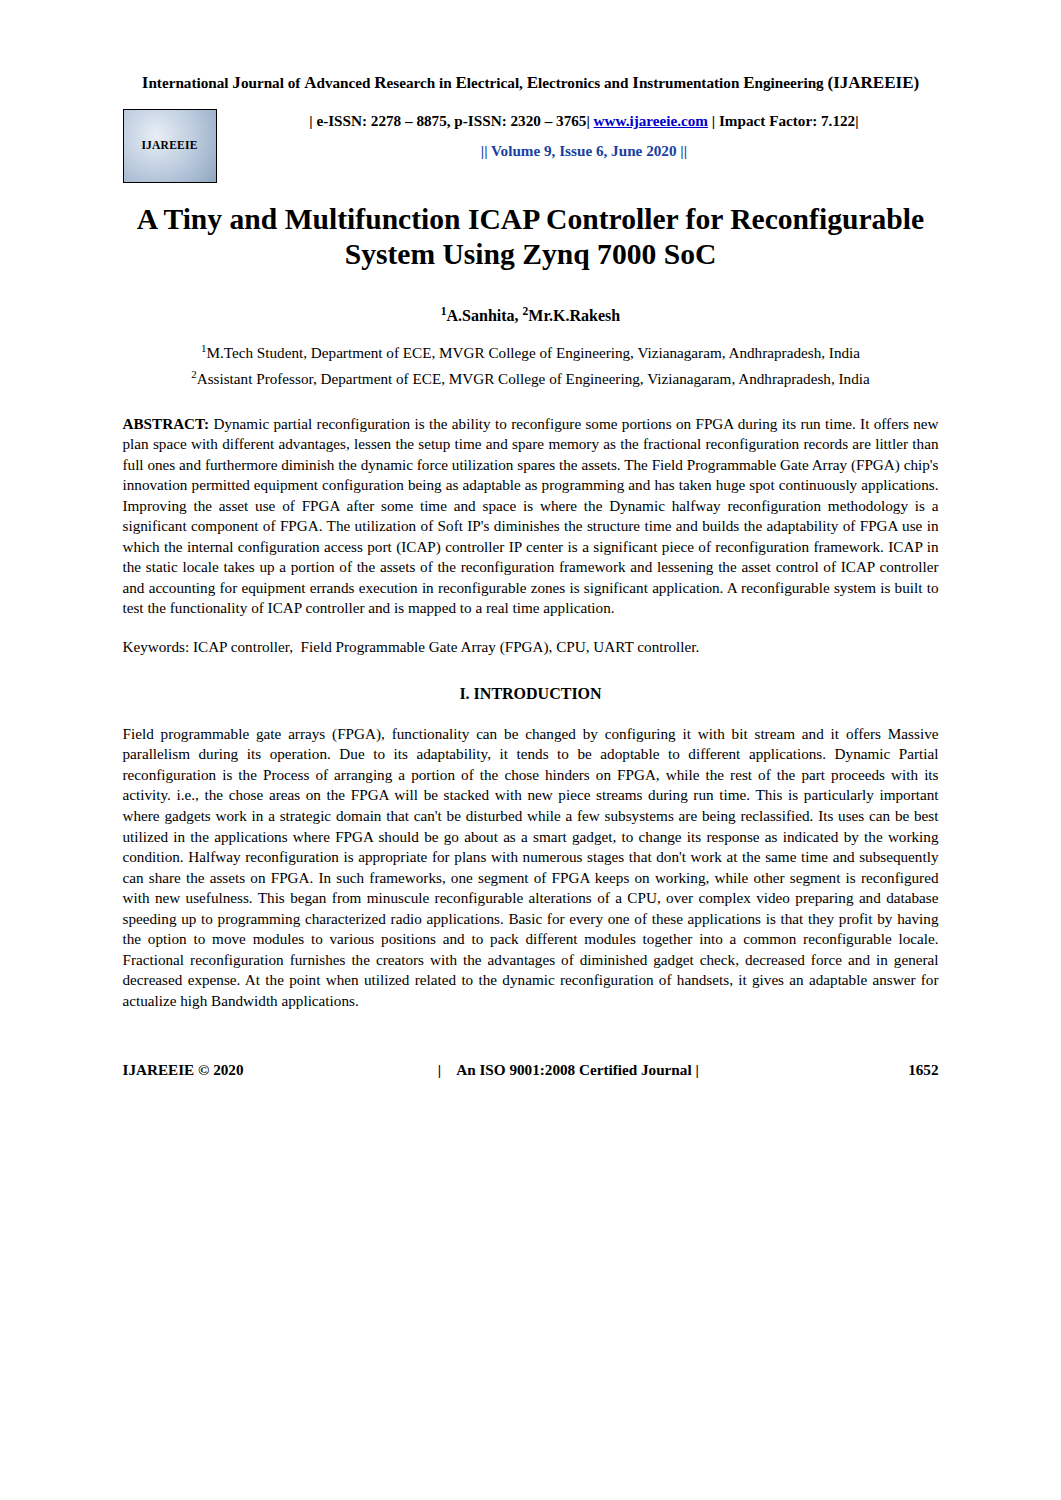International Journal of Advanced Research in Electrical, Electronics and Instrumentation Engineering (IJAREEIE)
IJAREEIE
| e-ISSN: 2278 – 8875, p-ISSN: 2320 – 3765| www.ijareeie.com | Impact Factor: 7.122|
|| Volume 9, Issue 6, June 2020 ||
A Tiny and Multifunction ICAP Controller for Reconfigurable System Using Zynq 7000 SoC
1A.Sanhita, 2Mr.K.Rakesh
1M.Tech Student, Department of ECE, MVGR College of Engineering, Vizianagaram, Andhrapradesh, India
2Assistant Professor, Department of ECE, MVGR College of Engineering, Vizianagaram, Andhrapradesh, India
ABSTRACT: Dynamic partial reconfiguration is the ability to reconfigure some portions on FPGA during its run time. It offers new plan space with different advantages, lessen the setup time and spare memory as the fractional reconfiguration records are littler than full ones and furthermore diminish the dynamic force utilization spares the assets. The Field Programmable Gate Array (FPGA) chip's innovation permitted equipment configuration being as adaptable as programming and has taken huge spot continuously applications. Improving the asset use of FPGA after some time and space is where the Dynamic halfway reconfiguration methodology is a significant component of FPGA. The utilization of Soft IP's diminishes the structure time and builds the adaptability of FPGA use in which the internal configuration access port (ICAP) controller IP center is a significant piece of reconfiguration framework. ICAP in the static locale takes up a portion of the assets of the reconfiguration framework and lessening the asset control of ICAP controller and accounting for equipment errands execution in reconfigurable zones is significant application. A reconfigurable system is built to test the functionality of ICAP controller and is mapped to a real time application.
Keywords: ICAP controller, Field Programmable Gate Array (FPGA), CPU, UART controller.
I. INTRODUCTION
Field programmable gate arrays (FPGA), functionality can be changed by configuring it with bit stream and it offers Massive parallelism during its operation. Due to its adaptability, it tends to be adoptable to different applications. Dynamic Partial reconfiguration is the Process of arranging a portion of the chose hinders on FPGA, while the rest of the part proceeds with its activity. i.e., the chose areas on the FPGA will be stacked with new piece streams during run time. This is particularly important where gadgets work in a strategic domain that can't be disturbed while a few subsystems are being reclassified. Its uses can be best utilized in the applications where FPGA should be go about as a smart gadget, to change its response as indicated by the working condition. Halfway reconfiguration is appropriate for plans with numerous stages that don't work at the same time and subsequently can share the assets on FPGA. In such frameworks, one segment of FPGA keeps on working, while other segment is reconfigured with new usefulness. This began from minuscule reconfigurable alterations of a CPU, over complex video preparing and database speeding up to programming characterized radio applications. Basic for every one of these applications is that they profit by having the option to move modules to various positions and to pack different modules together into a common reconfigurable locale. Fractional reconfiguration furnishes the creators with the advantages of diminished gadget check, decreased force and in general decreased expense. At the point when utilized related to the dynamic reconfiguration of handsets, it gives an adaptable answer for actualize high Bandwidth applications.
IJAREEIE © 2020
| An ISO 9001:2008 Certified Journal |
1652